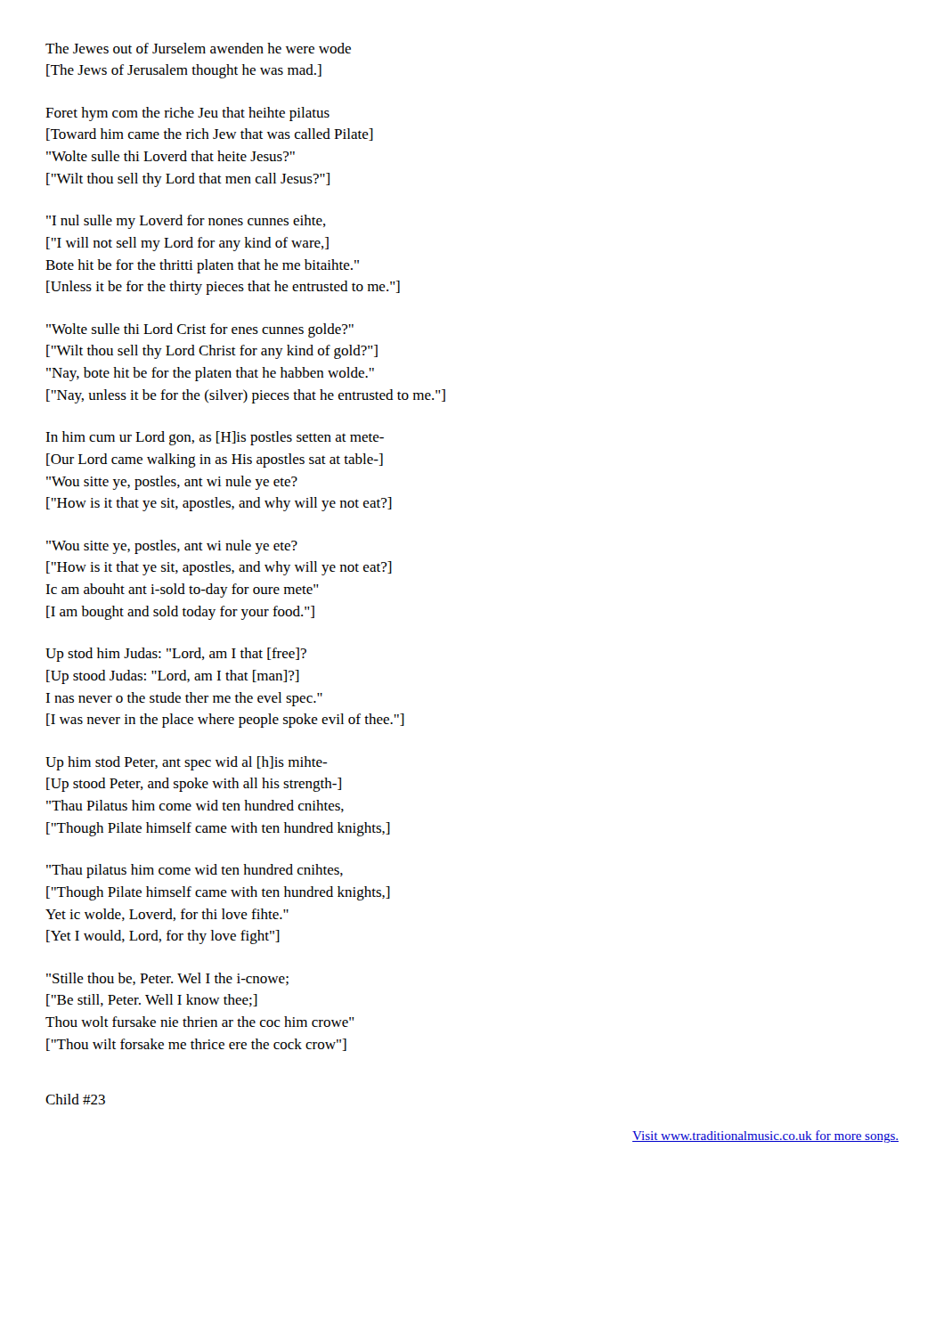The Jewes out of Jurselem awenden he were wode
[The Jews of Jerusalem thought he was mad.]
Foret hym com the riche Jeu that heihte pilatus
[Toward him came the rich Jew that was called Pilate]
"Wolte sulle thi Loverd that heite Jesus?"
["Wilt thou sell thy Lord that men call Jesus?"]
"I nul sulle my Loverd for nones cunnes eihte,
["I will not sell my Lord for any kind of ware,]
Bote hit be for the thritti platen that he me bitaihte."
[Unless it be for the thirty pieces that he entrusted to me."]
"Wolte sulle thi Lord Crist for enes cunnes golde?"
["Wilt thou sell thy Lord Christ for any kind of gold?"]
"Nay, bote hit be for the platen that he habben wolde."
["Nay, unless it be for the (silver) pieces that he entrusted to me."]
In him cum ur Lord gon, as [H]is postles setten at mete-
[Our Lord came walking in as His apostles sat at table-]
"Wou sitte ye, postles, ant wi nule ye ete?
["How is it that ye sit, apostles, and why will ye not eat?]
"Wou sitte ye, postles, ant wi nule ye ete?
["How is it that ye sit, apostles, and why will ye not eat?]
Ic am abouht ant i-sold to-day for oure mete"
[I am bought and sold today for your food."]
Up stod him Judas: "Lord, am I that [free]?
[Up stood Judas: "Lord, am I that [man]?]
I nas never o the stude ther me the evel spec."
[I was never in the place where people spoke evil of thee."]
Up him stod Peter, ant spec wid al [h]is mihte-
[Up stood Peter, and spoke with all his strength-]
"Thau Pilatus him come wid ten hundred cnihtes,
["Though Pilate himself came with ten hundred knights,]
"Thau pilatus him come wid ten hundred cnihtes,
["Though Pilate himself came with ten hundred knights,]
Yet ic wolde, Loverd, for thi love fihte."
[Yet I would, Lord, for thy love fight"]
"Stille thou be, Peter. Wel I the i-cnowe;
["Be still, Peter. Well I know thee;]
Thou wolt fursake nie thrien ar the coc him crowe"
["Thou wilt forsake me thrice ere the cock crow"]
Child #23
Visit www.traditionalmusic.co.uk for more songs.